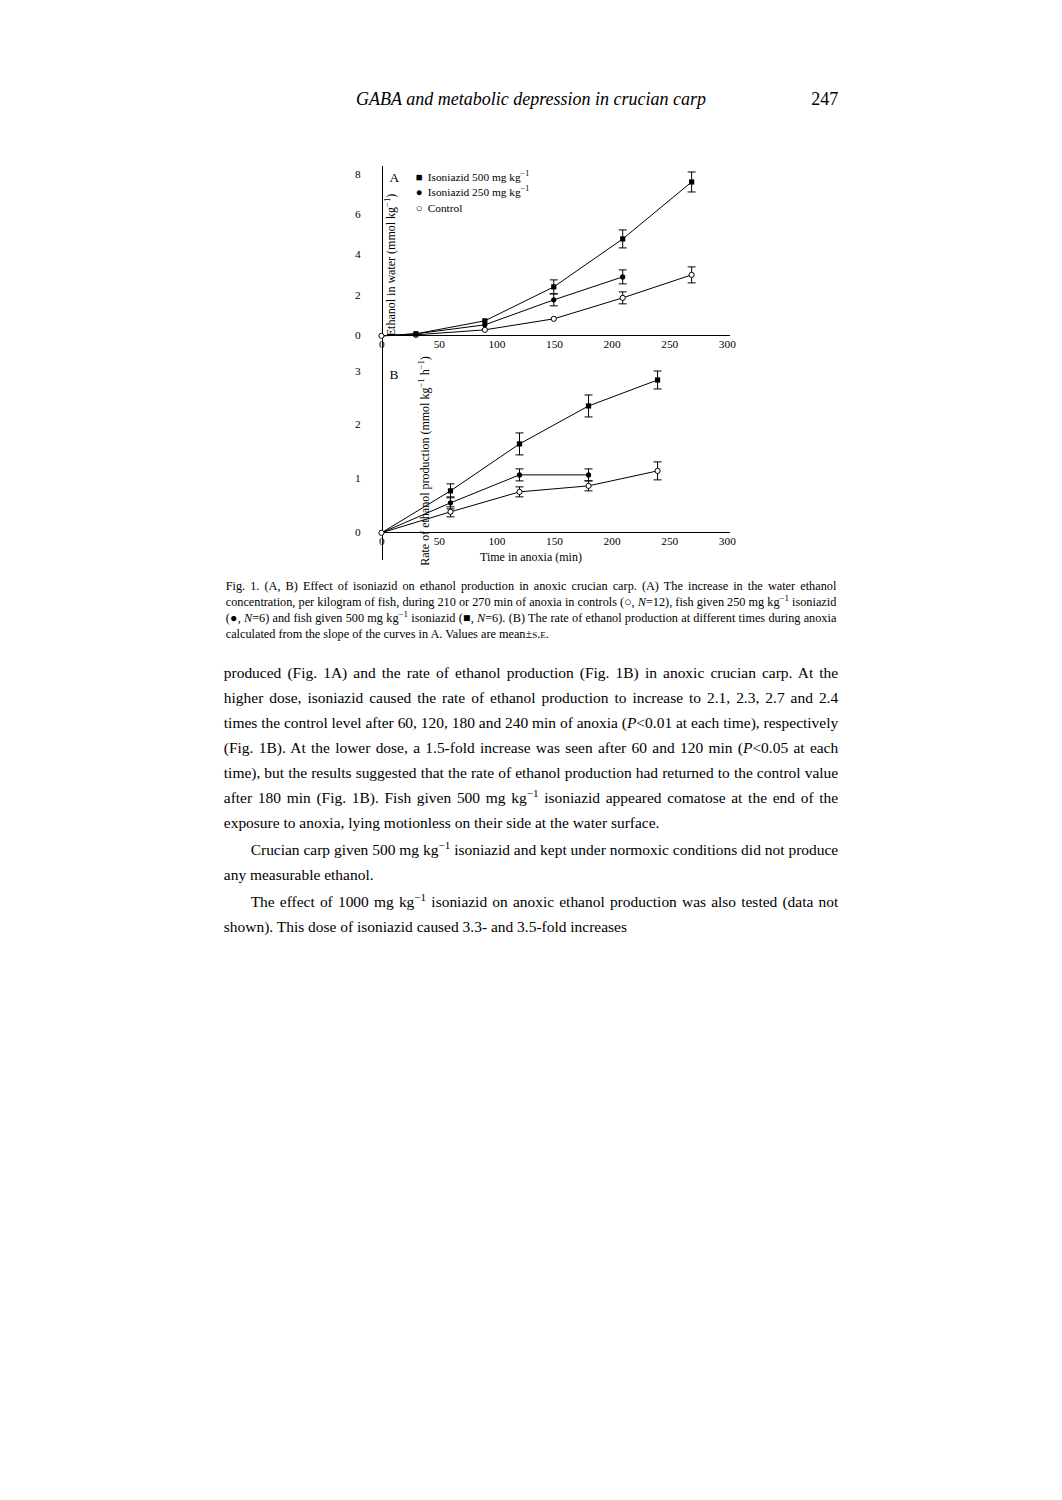GABA and metabolic depression in crucian carp247
Ethanol in water (mmol kg−1)
A
■ Isoniazid 500 mg kg−1
● Isoniazid 250 mg kg−1
○ Control
0
2
4
6
8
0
50
100
150
200
250
300
Rate of ethanol production (mmol kg−1 h−1)
B
0
1
2
3
0
50
100
150
200
250
300
Time in anoxia (min)
Fig. 1. (A, B) Effect of isoniazid on ethanol production in anoxic crucian carp. (A) The increase in the water ethanol concentration, per kilogram of fish, during 210 or 270 min of anoxia in controls (○, N=12), fish given 250 mg kg−1 isoniazid (●, N=6) and fish given 500 mg kg−1 isoniazid (■, N=6). (B) The rate of ethanol production at different times during anoxia calculated from the slope of the curves in A. Values are mean±s.e.
produced (Fig. 1A) and the rate of ethanol production (Fig. 1B) in anoxic crucian carp. At the higher dose, isoniazid caused the rate of ethanol production to increase to 2.1, 2.3, 2.7 and 2.4 times the control level after 60, 120, 180 and 240 min of anoxia (P<0.01 at each time), respectively (Fig. 1B). At the lower dose, a 1.5-fold increase was seen after 60 and 120 min (P<0.05 at each time), but the results suggested that the rate of ethanol production had returned to the control value after 180 min (Fig. 1B). Fish given 500 mg kg−1 isoniazid appeared comatose at the end of the exposure to anoxia, lying motionless on their side at the water surface.
Crucian carp given 500 mg kg−1 isoniazid and kept under normoxic conditions did not produce any measurable ethanol.
The effect of 1000 mg kg−1 isoniazid on anoxic ethanol production was also tested (data not shown). This dose of isoniazid caused 3.3- and 3.5-fold increases